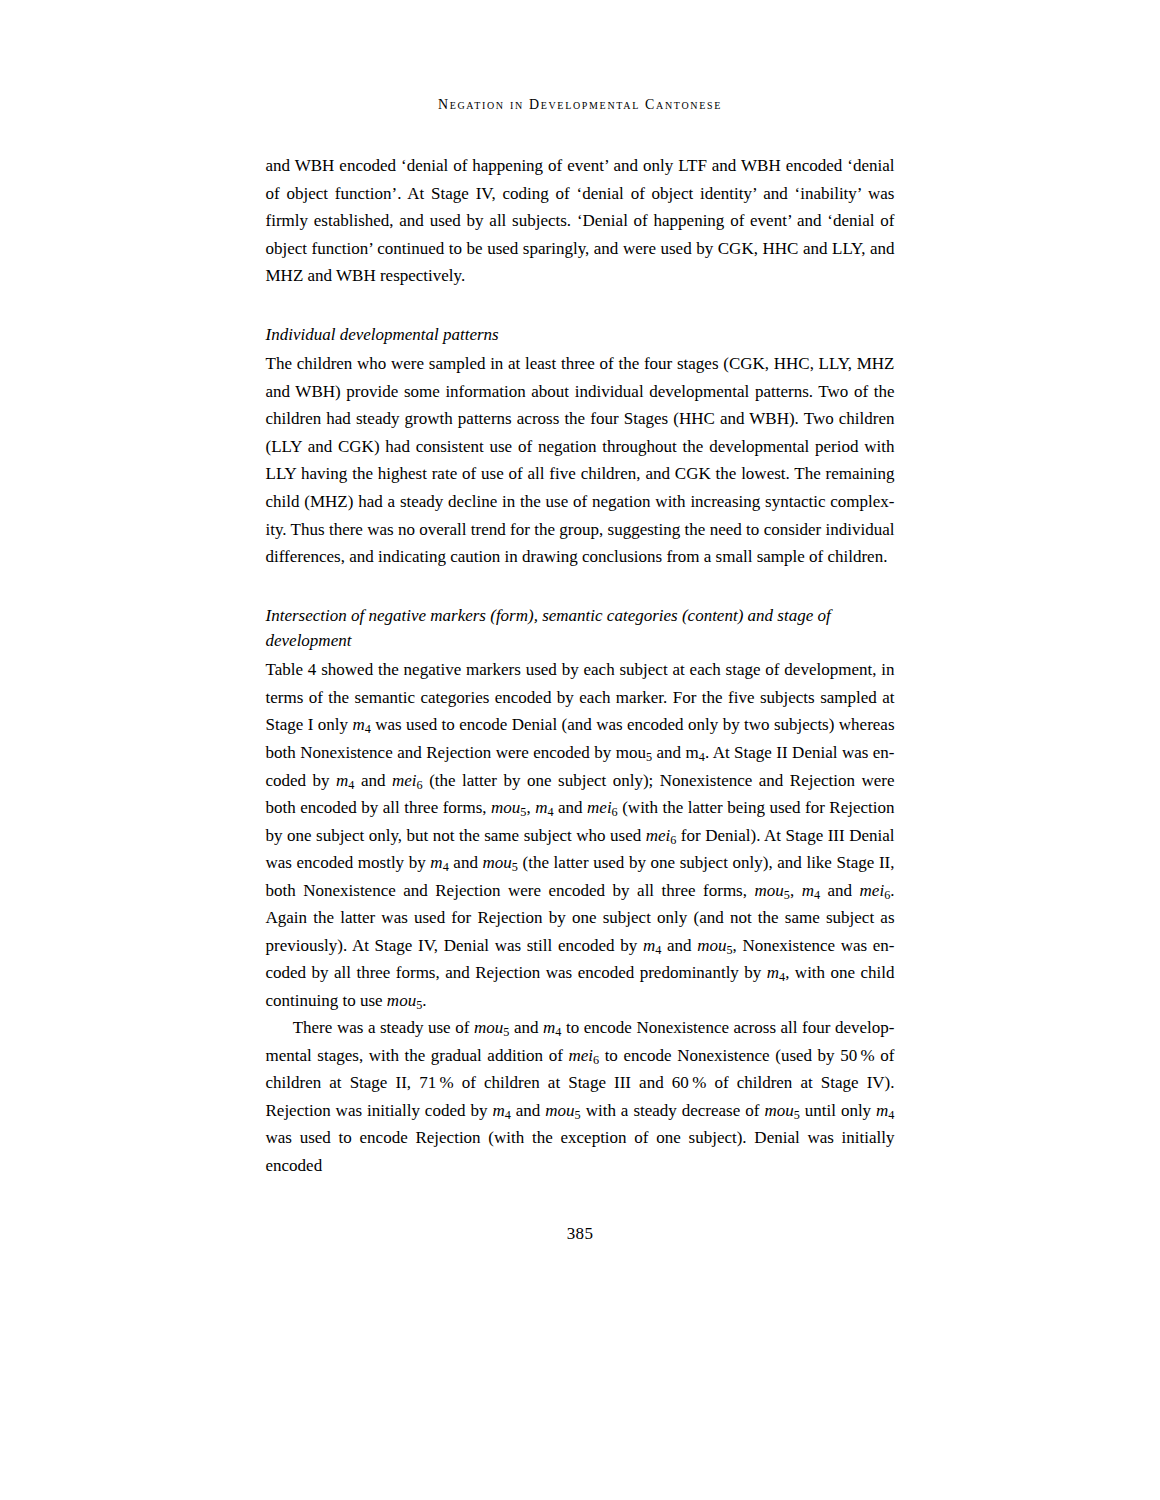Negation in Developmental Cantonese
and WBH encoded ‘denial of happening of event’ and only LTF and WBH encoded ‘denial of object function’. At Stage IV, coding of ‘denial of object identity’ and ‘inability’ was firmly established, and used by all subjects. ‘Denial of happening of event’ and ‘denial of object function’ continued to be used sparingly, and were used by CGK, HHC and LLY, and MHZ and WBH respectively.
Individual developmental patterns
The children who were sampled in at least three of the four stages (CGK, HHC, LLY, MHZ and WBH) provide some information about individual developmental patterns. Two of the children had steady growth patterns across the four Stages (HHC and WBH). Two children (LLY and CGK) had consistent use of negation throughout the developmental period with LLY having the highest rate of use of all five children, and CGK the lowest. The remaining child (MHZ) had a steady decline in the use of negation with increasing syntactic complexity. Thus there was no overall trend for the group, suggesting the need to consider individual differences, and indicating caution in drawing conclusions from a small sample of children.
Intersection of negative markers (form), semantic categories (content) and stage of development
Table 4 showed the negative markers used by each subject at each stage of development, in terms of the semantic categories encoded by each marker. For the five subjects sampled at Stage I only m 4 was used to encode Denial (and was encoded only by two subjects) whereas both Nonexistence and Rejection were encoded by mou5 and m4. At Stage II Denial was encoded by m 4 and mei 6 (the latter by one subject only); Nonexistence and Rejection were both encoded by all three forms, mou 5, m 4 and mei 6 (with the latter being used for Rejection by one subject only, but not the same subject who used mei 6 for Denial). At Stage III Denial was encoded mostly by m 4 and mou 5 (the latter used by one subject only), and like Stage II, both Nonexistence and Rejection were encoded by all three forms, mou 5, m 4 and mei 6. Again the latter was used for Rejection by one subject only (and not the same subject as previously). At Stage IV, Denial was still encoded by m 4 and mou 5, Nonexistence was encoded by all three forms, and Rejection was encoded predominantly by m 4, with one child continuing to use mou 5.
There was a steady use of mou 5 and m 4 to encode Nonexistence across all four developmental stages, with the gradual addition of mei 6 to encode Nonexistence (used by 50 % of children at Stage II, 71 % of children at Stage III and 60 % of children at Stage IV). Rejection was initially coded by m 4 and mou 5 with a steady decrease of mou 5 until only m 4 was used to encode Rejection (with the exception of one subject). Denial was initially encoded
385